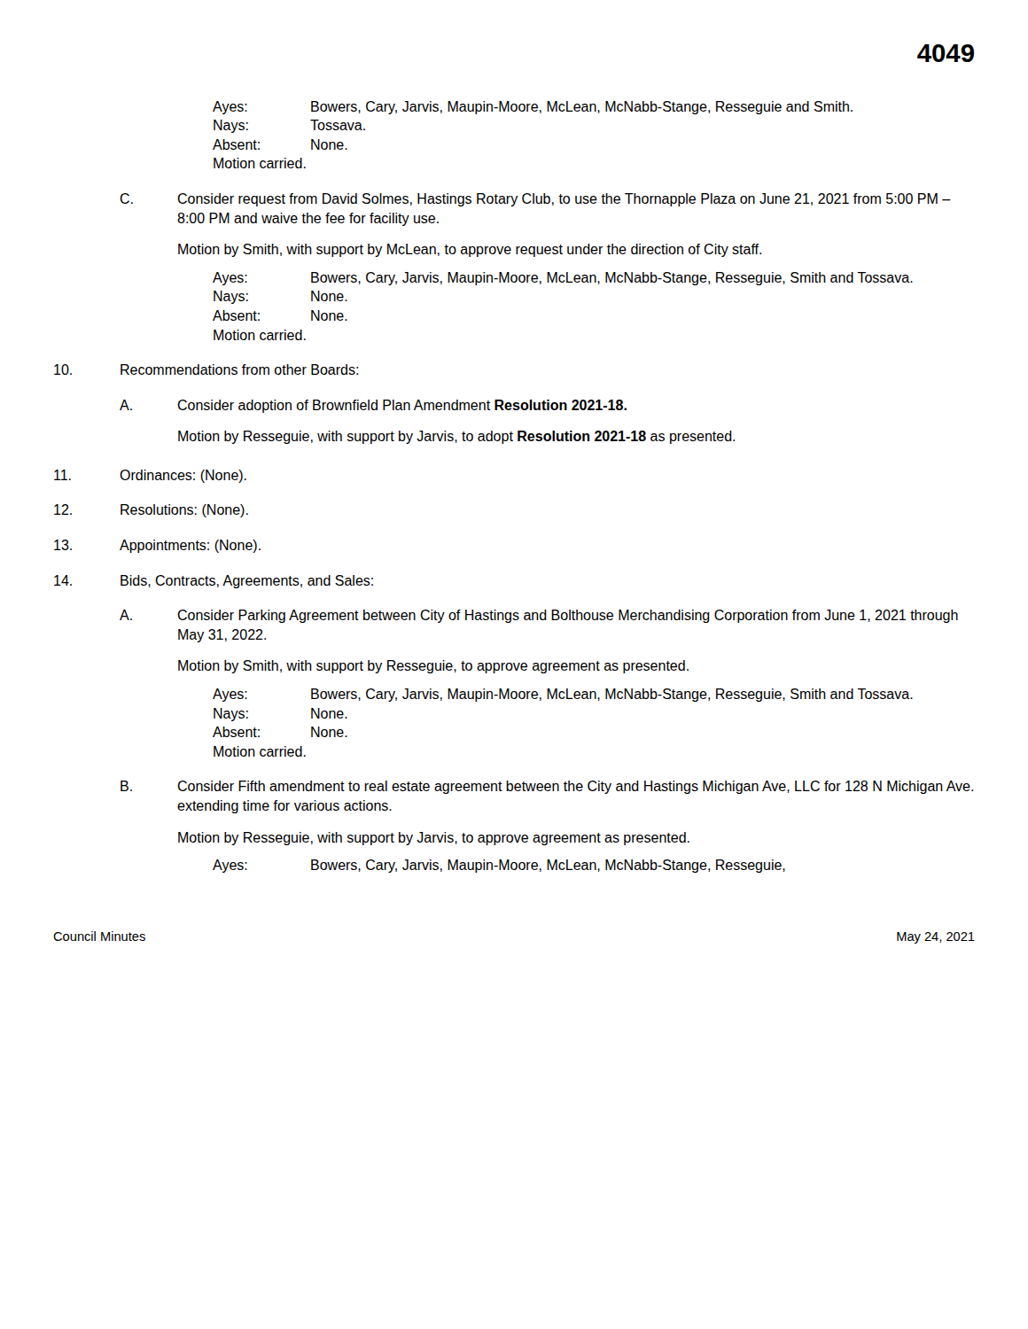4049
Ayes:
Bowers, Cary, Jarvis, Maupin-Moore, McLean, McNabb-Stange, Resseguie and Smith.
Nays:
Tossava.
Absent:
None.
Motion carried.
C.
Consider request from David Solmes, Hastings Rotary Club, to use the Thornapple Plaza on June 21, 2021 from 5:00 PM – 8:00 PM and waive the fee for facility use.
Motion by Smith, with support by McLean, to approve request under the direction of City staff.
Ayes:
Bowers, Cary, Jarvis, Maupin-Moore, McLean, McNabb-Stange, Resseguie, Smith and Tossava.
Nays:
None.
Absent:
None.
Motion carried.
10.
Recommendations from other Boards:
A.
Consider adoption of Brownfield Plan Amendment Resolution 2021-18.
Motion by Resseguie, with support by Jarvis, to adopt Resolution 2021-18 as presented.
11.
Ordinances: (None).
12.
Resolutions: (None).
13.
Appointments: (None).
14.
Bids, Contracts, Agreements, and Sales:
A.
Consider Parking Agreement between City of Hastings and Bolthouse Merchandising Corporation from June 1, 2021 through May 31, 2022.
Motion by Smith, with support by Resseguie, to approve agreement as presented.
Ayes:
Bowers, Cary, Jarvis, Maupin-Moore, McLean, McNabb-Stange, Resseguie, Smith and Tossava.
Nays:
None.
Absent:
None.
Motion carried.
B.
Consider Fifth amendment to real estate agreement between the City and Hastings Michigan Ave, LLC for 128 N Michigan Ave. extending time for various actions.
Motion by Resseguie, with support by Jarvis, to approve agreement as presented.
Ayes:
Bowers, Cary, Jarvis, Maupin-Moore, McLean, McNabb-Stange, Resseguie,
Council Minutes
May 24, 2021